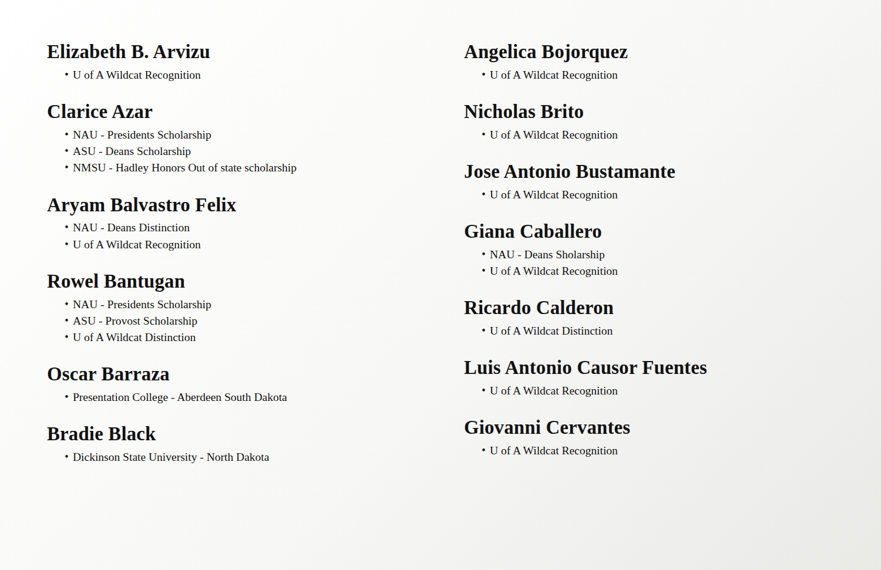Elizabeth B. Arvizu
U of A Wildcat Recognition
Clarice Azar
NAU - Presidents Scholarship
ASU - Deans Scholarship
NMSU - Hadley Honors Out of state scholarship
Aryam Balvastro Felix
NAU - Deans Distinction
U of A Wildcat Recognition
Rowel Bantugan
NAU - Presidents Scholarship
ASU - Provost Scholarship
U of A Wildcat Distinction
Oscar Barraza
Presentation College - Aberdeen South Dakota
Bradie Black
Dickinson State University - North Dakota
Angelica Bojorquez
U of A Wildcat Recognition
Nicholas Brito
U of A Wildcat Recognition
Jose Antonio Bustamante
U of A Wildcat Recognition
Giana Caballero
NAU - Deans Sholarship
U of A Wildcat Recognition
Ricardo Calderon
U of A Wildcat Distinction
Luis Antonio Causor Fuentes
U of A Wildcat Recognition
Giovanni Cervantes
U of A Wildcat Recognition